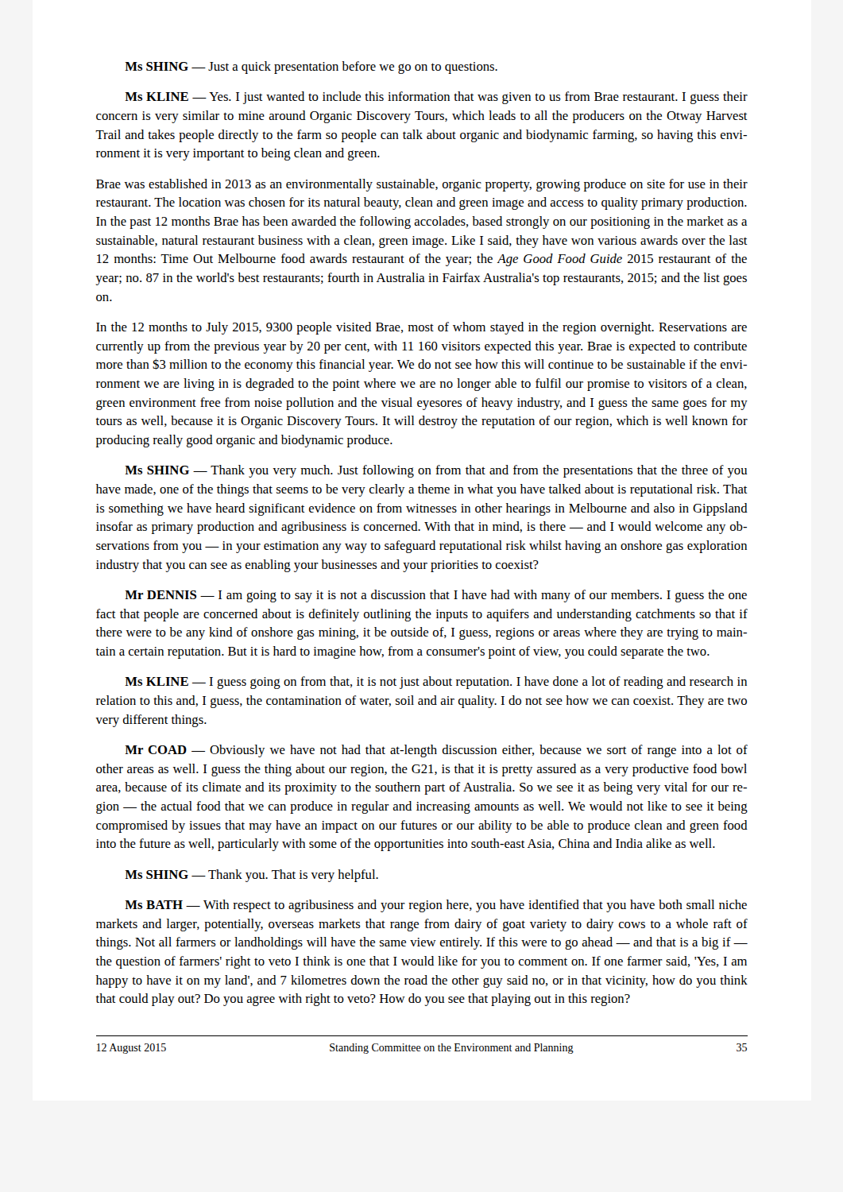Ms SHING — Just a quick presentation before we go on to questions.
Ms KLINE — Yes. I just wanted to include this information that was given to us from Brae restaurant. I guess their concern is very similar to mine around Organic Discovery Tours, which leads to all the producers on the Otway Harvest Trail and takes people directly to the farm so people can talk about organic and biodynamic farming, so having this environment it is very important to being clean and green.
Brae was established in 2013 as an environmentally sustainable, organic property, growing produce on site for use in their restaurant. The location was chosen for its natural beauty, clean and green image and access to quality primary production. In the past 12 months Brae has been awarded the following accolades, based strongly on our positioning in the market as a sustainable, natural restaurant business with a clean, green image. Like I said, they have won various awards over the last 12 months: Time Out Melbourne food awards restaurant of the year; the Age Good Food Guide 2015 restaurant of the year; no. 87 in the world's best restaurants; fourth in Australia in Fairfax Australia's top restaurants, 2015; and the list goes on.
In the 12 months to July 2015, 9300 people visited Brae, most of whom stayed in the region overnight. Reservations are currently up from the previous year by 20 per cent, with 11 160 visitors expected this year. Brae is expected to contribute more than $3 million to the economy this financial year. We do not see how this will continue to be sustainable if the environment we are living in is degraded to the point where we are no longer able to fulfil our promise to visitors of a clean, green environment free from noise pollution and the visual eyesores of heavy industry, and I guess the same goes for my tours as well, because it is Organic Discovery Tours. It will destroy the reputation of our region, which is well known for producing really good organic and biodynamic produce.
Ms SHING — Thank you very much. Just following on from that and from the presentations that the three of you have made, one of the things that seems to be very clearly a theme in what you have talked about is reputational risk. That is something we have heard significant evidence on from witnesses in other hearings in Melbourne and also in Gippsland insofar as primary production and agribusiness is concerned. With that in mind, is there — and I would welcome any observations from you — in your estimation any way to safeguard reputational risk whilst having an onshore gas exploration industry that you can see as enabling your businesses and your priorities to coexist?
Mr DENNIS — I am going to say it is not a discussion that I have had with many of our members. I guess the one fact that people are concerned about is definitely outlining the inputs to aquifers and understanding catchments so that if there were to be any kind of onshore gas mining, it be outside of, I guess, regions or areas where they are trying to maintain a certain reputation. But it is hard to imagine how, from a consumer's point of view, you could separate the two.
Ms KLINE — I guess going on from that, it is not just about reputation. I have done a lot of reading and research in relation to this and, I guess, the contamination of water, soil and air quality. I do not see how we can coexist. They are two very different things.
Mr COAD — Obviously we have not had that at-length discussion either, because we sort of range into a lot of other areas as well. I guess the thing about our region, the G21, is that it is pretty assured as a very productive food bowl area, because of its climate and its proximity to the southern part of Australia. So we see it as being very vital for our region — the actual food that we can produce in regular and increasing amounts as well. We would not like to see it being compromised by issues that may have an impact on our futures or our ability to be able to produce clean and green food into the future as well, particularly with some of the opportunities into south-east Asia, China and India alike as well.
Ms SHING — Thank you. That is very helpful.
Ms BATH — With respect to agribusiness and your region here, you have identified that you have both small niche markets and larger, potentially, overseas markets that range from dairy of goat variety to dairy cows to a whole raft of things. Not all farmers or landholdings will have the same view entirely. If this were to go ahead — and that is a big if — the question of farmers' right to veto I think is one that I would like for you to comment on. If one farmer said, 'Yes, I am happy to have it on my land', and 7 kilometres down the road the other guy said no, or in that vicinity, how do you think that could play out? Do you agree with right to veto? How do you see that playing out in this region?
12 August 2015 Standing Committee on the Environment and Planning 35